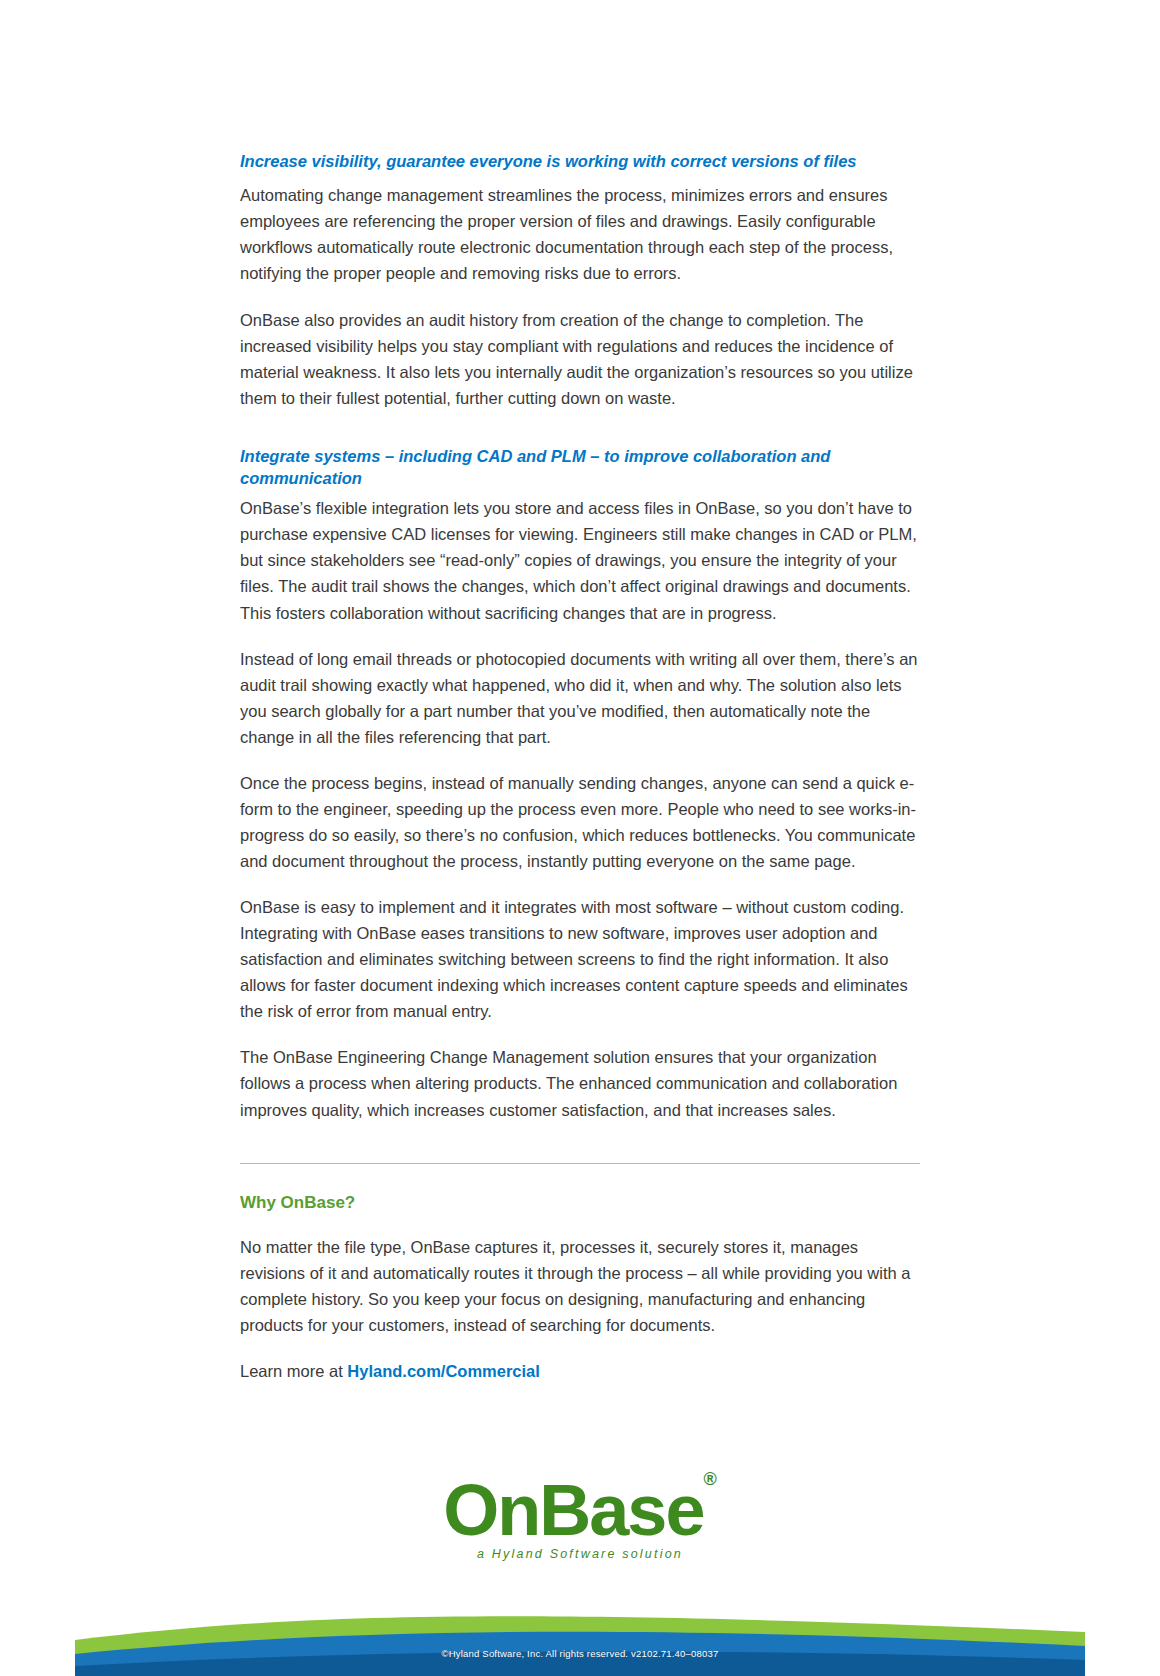Increase visibility, guarantee everyone is working with correct versions of files
Automating change management streamlines the process, minimizes errors and ensures employees are referencing the proper version of files and drawings. Easily configurable workflows automatically route electronic documentation through each step of the process, notifying the proper people and removing risks due to errors.
OnBase also provides an audit history from creation of the change to completion. The increased visibility helps you stay compliant with regulations and reduces the incidence of material weakness. It also lets you internally audit the organization’s resources so you utilize them to their fullest potential, further cutting down on waste.
Integrate systems – including CAD and PLM – to improve collaboration and communication
OnBase’s flexible integration lets you store and access files in OnBase, so you don’t have to purchase expensive CAD licenses for viewing. Engineers still make changes in CAD or PLM, but since stakeholders see “read-only” copies of drawings, you ensure the integrity of your files. The audit trail shows the changes, which don’t affect original drawings and documents. This fosters collaboration without sacrificing changes that are in progress.
Instead of long email threads or photocopied documents with writing all over them, there’s an audit trail showing exactly what happened, who did it, when and why. The solution also lets you search globally for a part number that you’ve modified, then automatically note the change in all the files referencing that part.
Once the process begins, instead of manually sending changes, anyone can send a quick e-form to the engineer, speeding up the process even more. People who need to see works-in-progress do so easily, so there’s no confusion, which reduces bottlenecks. You communicate and document throughout the process, instantly putting everyone on the same page.
OnBase is easy to implement and it integrates with most software – without custom coding. Integrating with OnBase eases transitions to new software, improves user adoption and satisfaction and eliminates switching between screens to find the right information. It also allows for faster document indexing which increases content capture speeds and eliminates the risk of error from manual entry.
The OnBase Engineering Change Management solution ensures that your organization follows a process when altering products. The enhanced communication and collaboration improves quality, which increases customer satisfaction, and that increases sales.
Why OnBase?
No matter the file type, OnBase captures it, processes it, securely stores it, manages revisions of it and automatically routes it through the process – all while providing you with a complete history. So you keep your focus on designing, manufacturing and enhancing products for your customers, instead of searching for documents.
Learn more at Hyland.com/Commercial
OnBase®
a Hyland Software solution
©Hyland Software, Inc. All rights reserved. v2102.71.40–08037